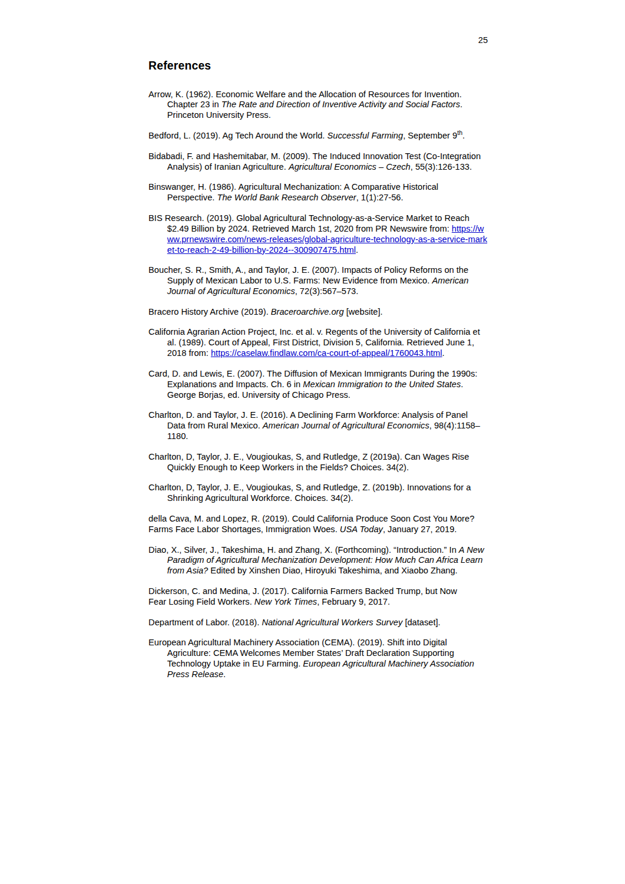25
References
Arrow, K. (1962). Economic Welfare and the Allocation of Resources for Invention. Chapter 23 in The Rate and Direction of Inventive Activity and Social Factors. Princeton University Press.
Bedford, L. (2019). Ag Tech Around the World. Successful Farming, September 9th.
Bidabadi, F. and Hashemitabar, M. (2009). The Induced Innovation Test (Co-Integration Analysis) of Iranian Agriculture. Agricultural Economics – Czech, 55(3):126-133.
Binswanger, H. (1986). Agricultural Mechanization: A Comparative Historical Perspective. The World Bank Research Observer, 1(1):27-56.
BIS Research. (2019). Global Agricultural Technology-as-a-Service Market to Reach $2.49 Billion by 2024. Retrieved March 1st, 2020 from PR Newswire from: https://www.prnewswire.com/news-releases/global-agriculture-technology-as-a-service-market-to-reach-2-49-billion-by-2024--300907475.html.
Boucher, S. R., Smith, A., and Taylor, J. E. (2007). Impacts of Policy Reforms on the Supply of Mexican Labor to U.S. Farms: New Evidence from Mexico. American Journal of Agricultural Economics, 72(3):567–573.
Bracero History Archive (2019). Braceroarchive.org [website].
California Agrarian Action Project, Inc. et al. v. Regents of the University of California et al. (1989). Court of Appeal, First District, Division 5, California. Retrieved June 1, 2018 from: https://caselaw.findlaw.com/ca-court-of-appeal/1760043.html.
Card, D. and Lewis, E. (2007). The Diffusion of Mexican Immigrants During the 1990s: Explanations and Impacts. Ch. 6 in Mexican Immigration to the United States. George Borjas, ed. University of Chicago Press.
Charlton, D. and Taylor, J. E. (2016). A Declining Farm Workforce: Analysis of Panel Data from Rural Mexico. American Journal of Agricultural Economics, 98(4):1158–1180.
Charlton, D, Taylor, J. E., Vougioukas, S, and Rutledge, Z (2019a). Can Wages Rise Quickly Enough to Keep Workers in the Fields? Choices. 34(2).
Charlton, D, Taylor, J. E., Vougioukas, S, and Rutledge, Z. (2019b). Innovations for a Shrinking Agricultural Workforce. Choices. 34(2).
della Cava, M. and Lopez, R. (2019). Could California Produce Soon Cost You More?
Farms Face Labor Shortages, Immigration Woes. USA Today, January 27, 2019.
Diao, X., Silver, J., Takeshima, H. and Zhang, X. (Forthcoming). “Introduction.” In A New Paradigm of Agricultural Mechanization Development: How Much Can Africa Learn from Asia? Edited by Xinshen Diao, Hiroyuki Takeshima, and Xiaobo Zhang.
Dickerson, C. and Medina, J. (2017). California Farmers Backed Trump, but Now
Fear Losing Field Workers. New York Times, February 9, 2017.
Department of Labor. (2018). National Agricultural Workers Survey [dataset].
European Agricultural Machinery Association (CEMA). (2019). Shift into Digital Agriculture: CEMA Welcomes Member States’ Draft Declaration Supporting Technology Uptake in EU Farming. European Agricultural Machinery Association Press Release.